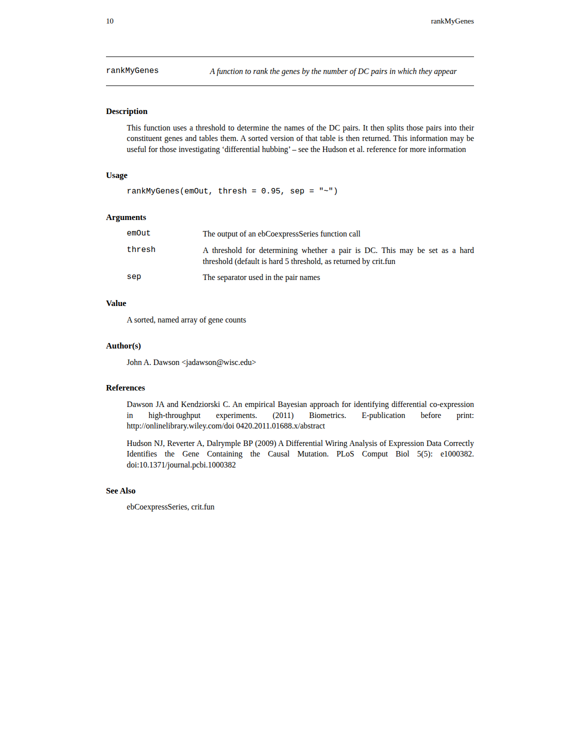10 rankMyGenes
rankMyGenes
A function to rank the genes by the number of DC pairs in which they appear
Description
This function uses a threshold to determine the names of the DC pairs. It then splits those pairs into their constituent genes and tables them. A sorted version of that table is then returned. This information may be useful for those investigating ‘differential hubbing’ – see the Hudson et al. reference for more information
Usage
rankMyGenes(emOut, thresh = 0.95, sep = "~")
Arguments
emOut
The output of an ebCoexpressSeries function call
thresh
A threshold for determining whether a pair is DC. This may be set as a hard threshold (default is hard 5 threshold, as returned by crit.fun
sep
The separator used in the pair names
Value
A sorted, named array of gene counts
Author(s)
John A. Dawson <jadawson@wisc.edu>
References
Dawson JA and Kendziorski C. An empirical Bayesian approach for identifying differential co-expression in high-throughput experiments. (2011) Biometrics. E-publication before print: http://onlinelibrary.wiley.com/doi 0420.2011.01688.x/abstract
Hudson NJ, Reverter A, Dalrymple BP (2009) A Differential Wiring Analysis of Expression Data Correctly Identifies the Gene Containing the Causal Mutation. PLoS Comput Biol 5(5): e1000382. doi:10.1371/journal.pcbi.1000382
See Also
ebCoexpressSeries, crit.fun